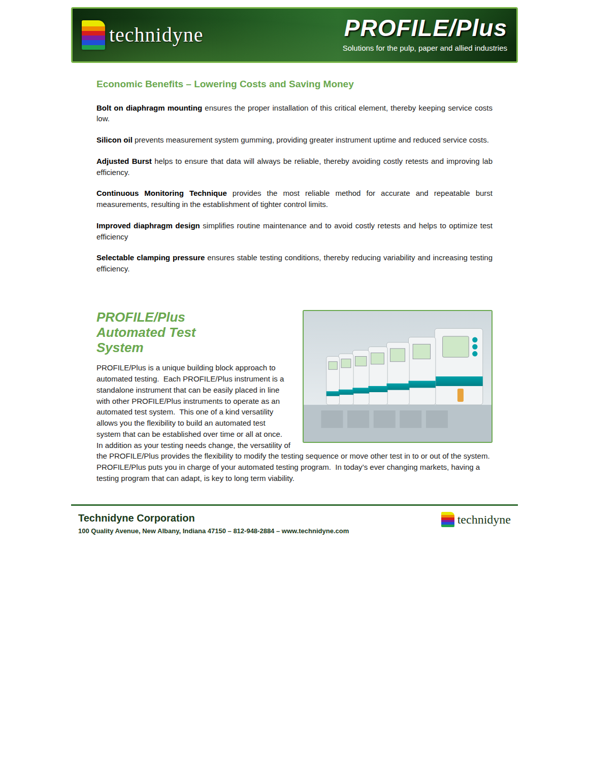technidyne
PROFILE/Plus
Solutions for the pulp, paper and allied industries
Economic Benefits – Lowering Costs and Saving Money
Bolt on diaphragm mounting ensures the proper installation of this critical element, thereby keeping service costs low.
Silicon oil prevents measurement system gumming, providing greater instrument uptime and reduced service costs.
Adjusted Burst helps to ensure that data will always be reliable, thereby avoiding costly retests and improving lab efficiency.
Continuous Monitoring Technique provides the most reliable method for accurate and repeatable burst measurements, resulting in the establishment of tighter control limits.
Improved diaphragm design simplifies routine maintenance and to avoid costly retests and helps to optimize test efficiency
Selectable clamping pressure ensures stable testing conditions, thereby reducing variability and increasing testing efficiency.
PROFILE/Plus Automated Test System
PROFILE/Plus is a unique building block approach to automated testing. Each PROFILE/Plus instrument is a standalone instrument that can be easily placed in line with other PROFILE/Plus instruments to operate as an automated test system. This one of a kind versatility allows you the flexibility to build an automated test system that can be established over time or all at once. In addition as your testing needs change, the versatility of the PROFILE/Plus provides the flexibility to modify the testing sequence or move other test in to or out of the system. PROFILE/Plus puts you in charge of your automated testing program. In today’s ever changing markets, having a testing program that can adapt, is key to long term viability.
Technidyne Corporation
100 Quality Avenue, New Albany, Indiana 47150 – 812-948-2884 – www.technidyne.com
technidyne